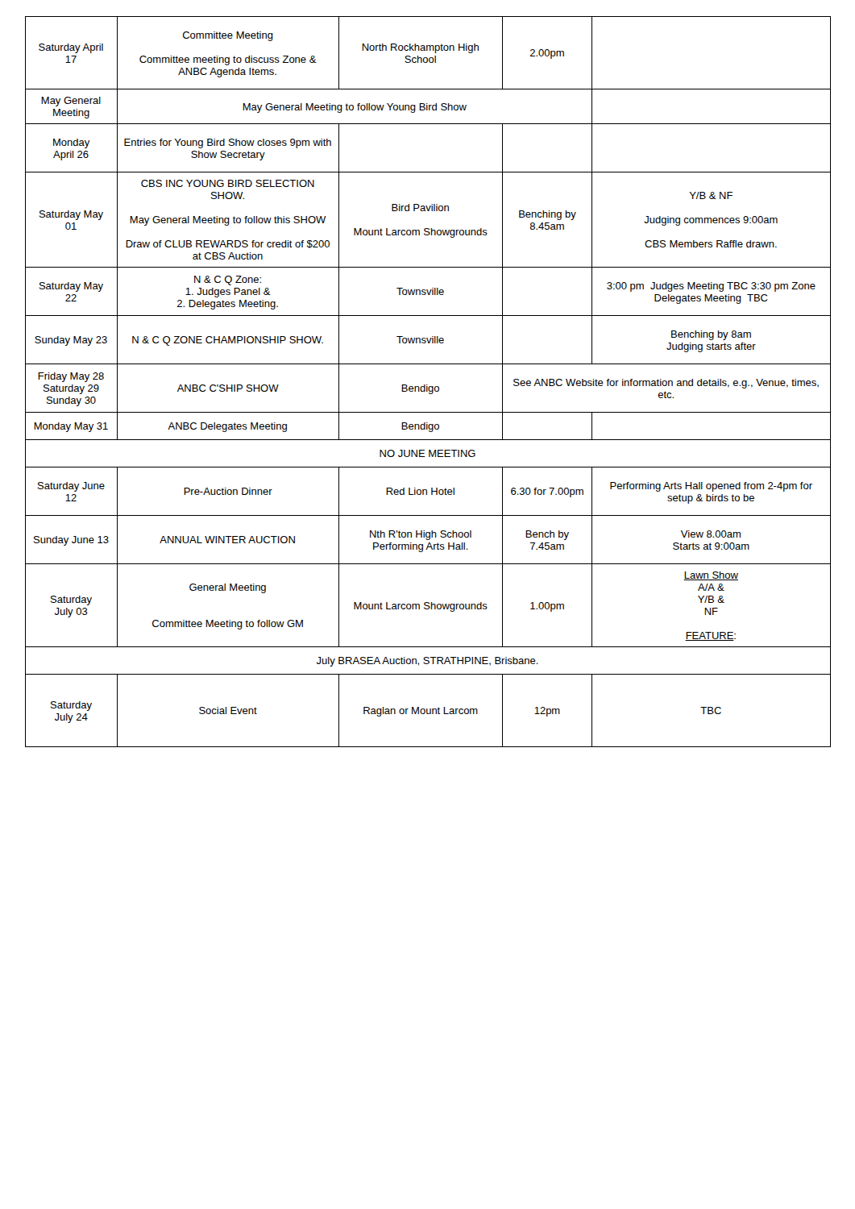| Saturday April 17 | Committee Meeting Committee meeting to discuss Zone & ANBC Agenda Items. | North Rockhampton High School | 2.00pm | |
| May General Meeting | May General Meeting to follow Young Bird Show | |
| Monday April 26 | Entries for Young Bird Show closes 9pm with Show Secretary | | | |
| Saturday May 01 | CBS INC YOUNG BIRD SELECTION SHOW. May General Meeting to follow this SHOW Draw of CLUB REWARDS for credit of $200 at CBS Auction | Bird Pavilion Mount Larcom Showgrounds | Benching by 8.45am | Y/B & NF Judging commences 9:00am CBS Members Raffle drawn. |
| Saturday May 22 | N & C Q Zone: 1. Judges Panel & 2. Delegates Meeting. | Townsville | | 3:00 pm Judges Meeting TBC 3:30 pm Zone Delegates Meeting TBC |
| Sunday May 23 | N & C Q ZONE CHAMPIONSHIP SHOW. | Townsville | | Benching by 8am Judging starts after |
| Friday May 28 Saturday 29 Sunday 30 | ANBC C'SHIP SHOW | Bendigo | See ANBC Website for information and details, e.g., Venue, times, etc. |
| Monday May 31 | ANBC Delegates Meeting | Bendigo | | |
| NO JUNE MEETING |
| Saturday June 12 | Pre-Auction Dinner | Red Lion Hotel | 6.30 for 7.00pm | Performing Arts Hall opened from 2-4pm for setup & birds to be |
| Sunday June 13 | ANNUAL WINTER AUCTION | Nth R'ton High School Performing Arts Hall. | Bench by 7.45am | View 8.00am Starts at 9:00am |
| Saturday July 03 | General Meeting Committee Meeting to follow GM | Mount Larcom Showgrounds | 1.00pm | Lawn Show A/A & Y/B & NF FEATURE : |
| July BRASEA Auction, STRATHPINE, Brisbane. |
| Saturday July 24 | Social Event | Raglan or Mount Larcom | 12pm | TBC |